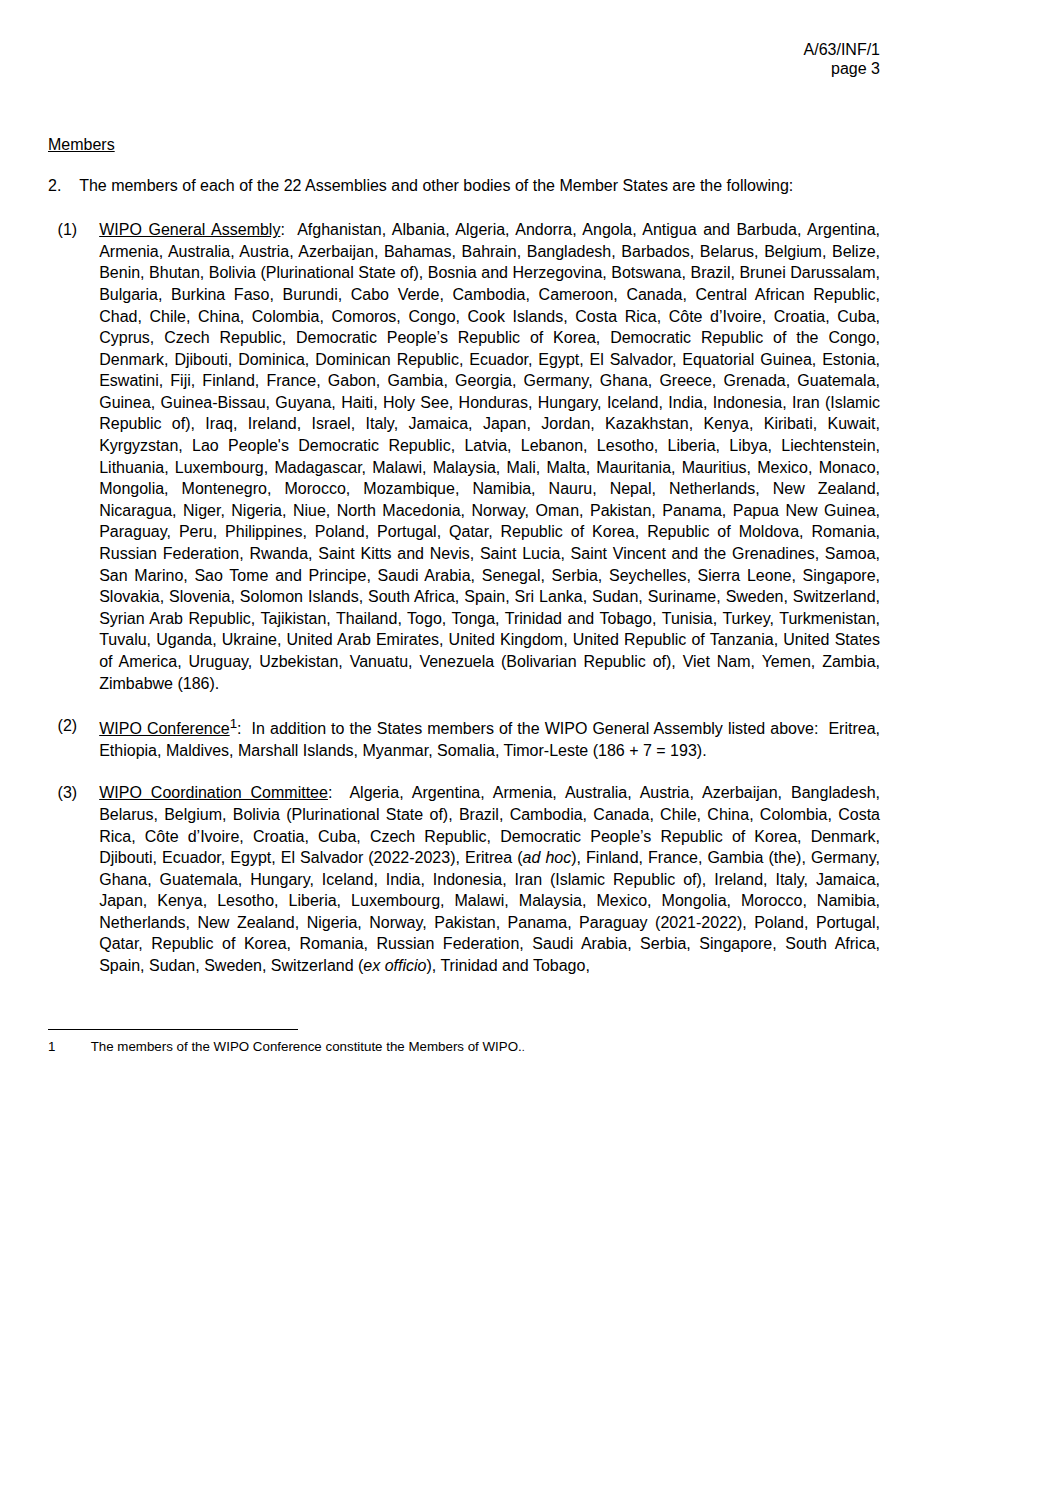A/63/INF/1
page 3
Members
2. The members of each of the 22 Assemblies and other bodies of the Member States are the following:
(1) WIPO General Assembly: Afghanistan, Albania, Algeria, Andorra, Angola, Antigua and Barbuda, Argentina, Armenia, Australia, Austria, Azerbaijan, Bahamas, Bahrain, Bangladesh, Barbados, Belarus, Belgium, Belize, Benin, Bhutan, Bolivia (Plurinational State of), Bosnia and Herzegovina, Botswana, Brazil, Brunei Darussalam, Bulgaria, Burkina Faso, Burundi, Cabo Verde, Cambodia, Cameroon, Canada, Central African Republic, Chad, Chile, China, Colombia, Comoros, Congo, Cook Islands, Costa Rica, Côte d’Ivoire, Croatia, Cuba, Cyprus, Czech Republic, Democratic People’s Republic of Korea, Democratic Republic of the Congo, Denmark, Djibouti, Dominica, Dominican Republic, Ecuador, Egypt, El Salvador, Equatorial Guinea, Estonia, Eswatini, Fiji, Finland, France, Gabon, Gambia, Georgia, Germany, Ghana, Greece, Grenada, Guatemala, Guinea, Guinea-Bissau, Guyana, Haiti, Holy See, Honduras, Hungary, Iceland, India, Indonesia, Iran (Islamic Republic of), Iraq, Ireland, Israel, Italy, Jamaica, Japan, Jordan, Kazakhstan, Kenya, Kiribati, Kuwait, Kyrgyzstan, Lao People's Democratic Republic, Latvia, Lebanon, Lesotho, Liberia, Libya, Liechtenstein, Lithuania, Luxembourg, Madagascar, Malawi, Malaysia, Mali, Malta, Mauritania, Mauritius, Mexico, Monaco, Mongolia, Montenegro, Morocco, Mozambique, Namibia, Nauru, Nepal, Netherlands, New Zealand, Nicaragua, Niger, Nigeria, Niue, North Macedonia, Norway, Oman, Pakistan, Panama, Papua New Guinea, Paraguay, Peru, Philippines, Poland, Portugal, Qatar, Republic of Korea, Republic of Moldova, Romania, Russian Federation, Rwanda, Saint Kitts and Nevis, Saint Lucia, Saint Vincent and the Grenadines, Samoa, San Marino, Sao Tome and Principe, Saudi Arabia, Senegal, Serbia, Seychelles, Sierra Leone, Singapore, Slovakia, Slovenia, Solomon Islands, South Africa, Spain, Sri Lanka, Sudan, Suriname, Sweden, Switzerland, Syrian Arab Republic, Tajikistan, Thailand, Togo, Tonga, Trinidad and Tobago, Tunisia, Turkey, Turkmenistan, Tuvalu, Uganda, Ukraine, United Arab Emirates, United Kingdom, United Republic of Tanzania, United States of America, Uruguay, Uzbekistan, Vanuatu, Venezuela (Bolivarian Republic of), Viet Nam, Yemen, Zambia, Zimbabwe (186).
(2) WIPO Conference1: In addition to the States members of the WIPO General Assembly listed above: Eritrea, Ethiopia, Maldives, Marshall Islands, Myanmar, Somalia, Timor-Leste (186 + 7 = 193).
(3) WIPO Coordination Committee: Algeria, Argentina, Armenia, Australia, Austria, Azerbaijan, Bangladesh, Belarus, Belgium, Bolivia (Plurinational State of), Brazil, Cambodia, Canada, Chile, China, Colombia, Costa Rica, Côte d’Ivoire, Croatia, Cuba, Czech Republic, Democratic People’s Republic of Korea, Denmark, Djibouti, Ecuador, Egypt, El Salvador (2022-2023), Eritrea (ad hoc), Finland, France, Gambia (the), Germany, Ghana, Guatemala, Hungary, Iceland, India, Indonesia, Iran (Islamic Republic of), Ireland, Italy, Jamaica, Japan, Kenya, Lesotho, Liberia, Luxembourg, Malawi, Malaysia, Mexico, Mongolia, Morocco, Namibia, Netherlands, New Zealand, Nigeria, Norway, Pakistan, Panama, Paraguay (2021-2022), Poland, Portugal, Qatar, Republic of Korea, Romania, Russian Federation, Saudi Arabia, Serbia, Singapore, South Africa, Spain, Sudan, Sweden, Switzerland (ex officio), Trinidad and Tobago,
1 The members of the WIPO Conference constitute the Members of WIPO..